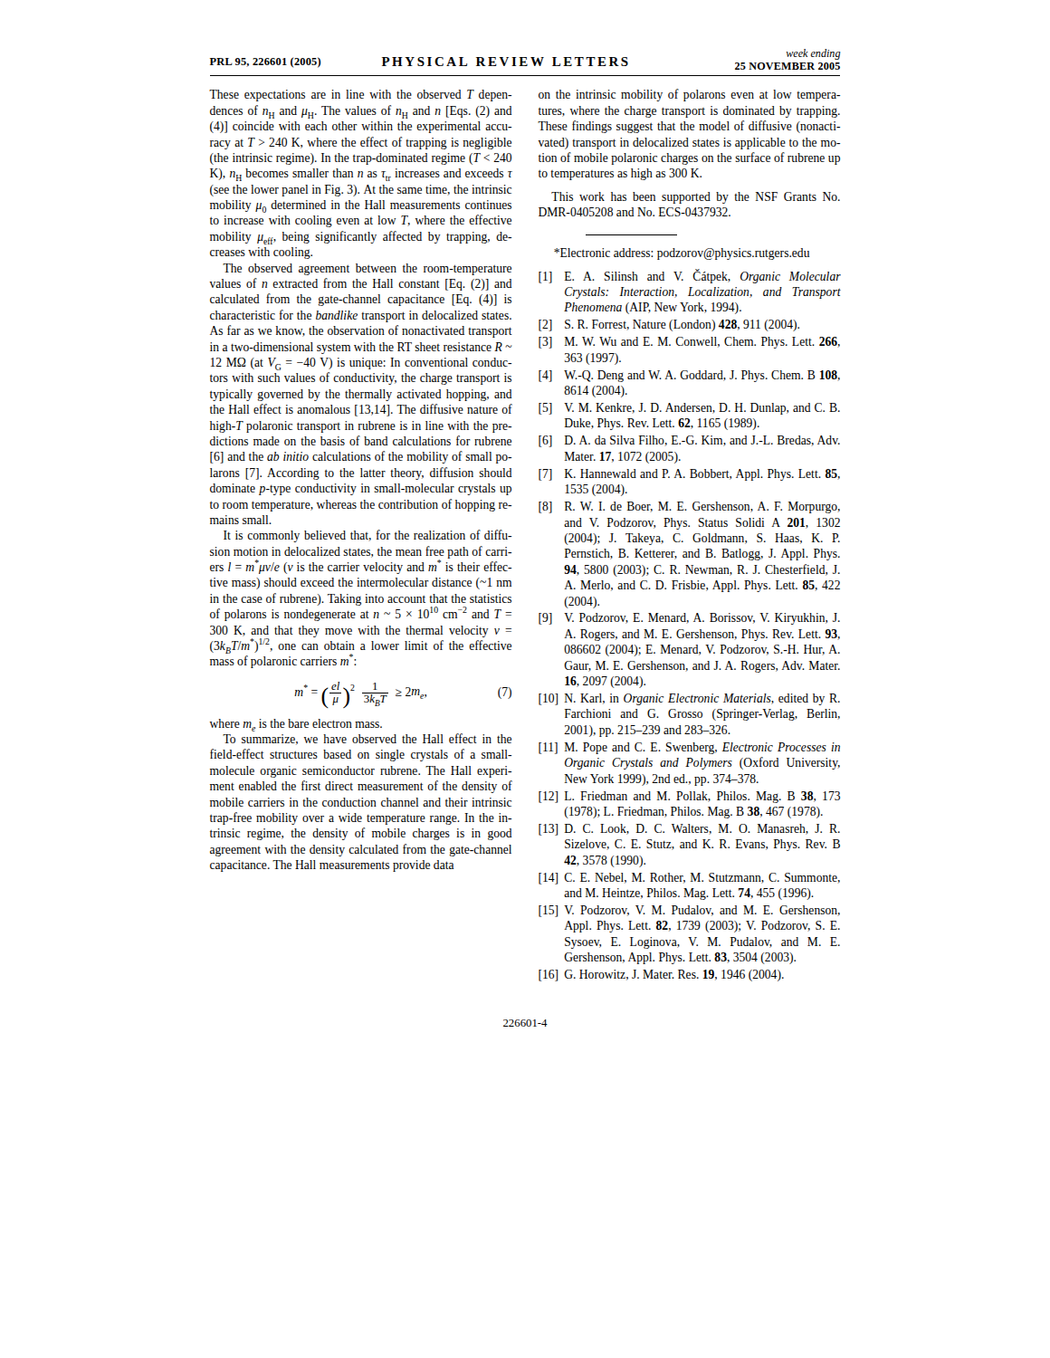PRL 95, 226601 (2005)
PHYSICAL REVIEW LETTERS
week ending
25 NOVEMBER 2005
These expectations are in line with the observed T dependences of nH and μH. The values of nH and n [Eqs. (2) and (4)] coincide with each other within the experimental accuracy at T > 240 K, where the effect of trapping is negligible (the intrinsic regime). In the trap-dominated regime (T < 240 K), nH becomes smaller than n as τtr increases and exceeds τ (see the lower panel in Fig. 3). At the same time, the intrinsic mobility μ0 determined in the Hall measurements continues to increase with cooling even at low T, where the effective mobility μeff, being significantly affected by trapping, decreases with cooling.
The observed agreement between the room-temperature values of n extracted from the Hall constant [Eq. (2)] and calculated from the gate-channel capacitance [Eq. (4)] is characteristic for the bandlike transport in delocalized states. As far as we know, the observation of nonactivated transport in a two-dimensional system with the RT sheet resistance R ~ 12 MΩ (at VG = −40 V) is unique: In conventional conductors with such values of conductivity, the charge transport is typically governed by the thermally activated hopping, and the Hall effect is anomalous [13,14]. The diffusive nature of high-T polaronic transport in rubrene is in line with the predictions made on the basis of band calculations for rubrene [6] and the ab initio calculations of the mobility of small polarons [7]. According to the latter theory, diffusion should dominate p-type conductivity in small-molecular crystals up to room temperature, whereas the contribution of hopping remains small.
It is commonly believed that, for the realization of diffusion motion in delocalized states, the mean free path of carriers l = m*μν/e (ν is the carrier velocity and m* is their effective mass) should exceed the intermolecular distance (~1 nm in the case of rubrene). Taking into account that the statistics of polarons is nondegenerate at n ~ 5 × 1010 cm−2 and T = 300 K, and that they move with the thermal velocity ν = (3kBT/m*)1/2, one can obtain a lower limit of the effective mass of polaronic carriers m*:
m* = (el μ)2 13kBT ≥ 2me, (7)
where me is the bare electron mass.
To summarize, we have observed the Hall effect in the field-effect structures based on single crystals of a small-molecule organic semiconductor rubrene. The Hall experiment enabled the first direct measurement of the density of mobile carriers in the conduction channel and their intrinsic trap-free mobility over a wide temperature range. In the intrinsic regime, the density of mobile charges is in good agreement with the density calculated from the gate-channel capacitance. The Hall measurements provide data
on the intrinsic mobility of polarons even at low temperatures, where the charge transport is dominated by trapping. These findings suggest that the model of diffusive (nonactivated) transport in delocalized states is applicable to the motion of mobile polaronic charges on the surface of rubrene up to temperatures as high as 300 K.
This work has been supported by the NSF Grants No. DMR-0405208 and No. ECS-0437932.
*Electronic address: podzorov@physics.rutgers.edu
[1] E. A. Silinsh and V. Čátpek, Organic Molecular Crystals: Interaction, Localization, and Transport Phenomena (AIP, New York, 1994).
[2] S. R. Forrest, Nature (London) 428, 911 (2004).
[3] M. W. Wu and E. M. Conwell, Chem. Phys. Lett. 266, 363 (1997).
[4] W.-Q. Deng and W. A. Goddard, J. Phys. Chem. B 108, 8614 (2004).
[5] V. M. Kenkre, J. D. Andersen, D. H. Dunlap, and C. B. Duke, Phys. Rev. Lett. 62, 1165 (1989).
[6] D. A. da Silva Filho, E.-G. Kim, and J.-L. Bredas, Adv. Mater. 17, 1072 (2005).
[7] K. Hannewald and P. A. Bobbert, Appl. Phys. Lett. 85, 1535 (2004).
[8] R. W. I. de Boer, M. E. Gershenson, A. F. Morpurgo, and V. Podzorov, Phys. Status Solidi A 201, 1302 (2004); J. Takeya, C. Goldmann, S. Haas, K. P. Pernstich, B. Ketterer, and B. Batlogg, J. Appl. Phys. 94, 5800 (2003); C. R. Newman, R. J. Chesterfield, J. A. Merlo, and C. D. Frisbie, Appl. Phys. Lett. 85, 422 (2004).
[9] V. Podzorov, E. Menard, A. Borissov, V. Kiryukhin, J. A. Rogers, and M. E. Gershenson, Phys. Rev. Lett. 93, 086602 (2004); E. Menard, V. Podzorov, S.-H. Hur, A. Gaur, M. E. Gershenson, and J. A. Rogers, Adv. Mater. 16, 2097 (2004).
[10] N. Karl, in Organic Electronic Materials, edited by R. Farchioni and G. Grosso (Springer-Verlag, Berlin, 2001), pp. 215–239 and 283–326.
[11] M. Pope and C. E. Swenberg, Electronic Processes in Organic Crystals and Polymers (Oxford University, New York 1999), 2nd ed., pp. 374–378.
[12] L. Friedman and M. Pollak, Philos. Mag. B 38, 173 (1978); L. Friedman, Philos. Mag. B 38, 467 (1978).
[13] D. C. Look, D. C. Walters, M. O. Manasreh, J. R. Sizelove, C. E. Stutz, and K. R. Evans, Phys. Rev. B 42, 3578 (1990).
[14] C. E. Nebel, M. Rother, M. Stutzmann, C. Summonte, and M. Heintze, Philos. Mag. Lett. 74, 455 (1996).
[15] V. Podzorov, V. M. Pudalov, and M. E. Gershenson, Appl. Phys. Lett. 82, 1739 (2003); V. Podzorov, S. E. Sysoev, E. Loginova, V. M. Pudalov, and M. E. Gershenson, Appl. Phys. Lett. 83, 3504 (2003).
[16] G. Horowitz, J. Mater. Res. 19, 1946 (2004).
226601-4